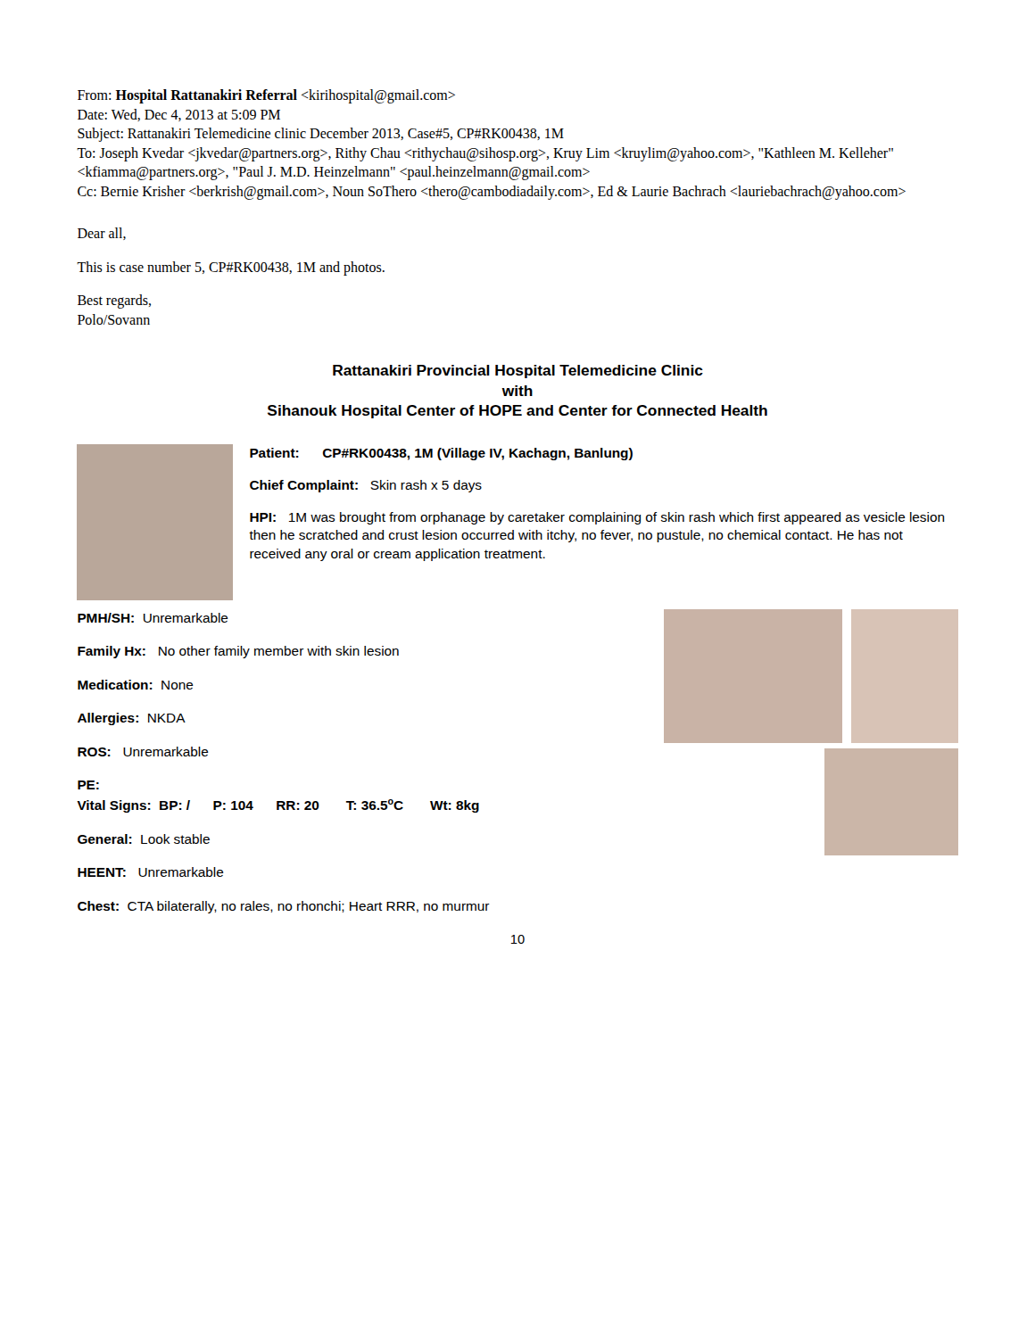From: Hospital Rattanakiri Referral <kirihospital@gmail.com>
Date: Wed, Dec 4, 2013 at 5:09 PM
Subject: Rattanakiri Telemedicine clinic December 2013, Case#5, CP#RK00438, 1M
To: Joseph Kvedar <jkvedar@partners.org>, Rithy Chau <rithychau@sihosp.org>, Kruy Lim <kruylim@yahoo.com>, "Kathleen M. Kelleher" <kfiamma@partners.org>, "Paul J. M.D. Heinzelmann" <paul.heinzelmann@gmail.com>
Cc: Bernie Krisher <berkrish@gmail.com>, Noun SoThero <thero@cambodiadaily.com>, Ed & Laurie Bachrach <lauriebachrach@yahoo.com>
Dear all,
This is case number 5, CP#RK00438, 1M and photos.
Best regards,
Polo/Sovann
Rattanakiri Provincial Hospital Telemedicine Clinic
with
Sihanouk Hospital Center of HOPE and Center for Connected Health
Patient: CP#RK00438, 1M (Village IV, Kachagn, Banlung)
Chief Complaint: Skin rash x 5 days
HPI: 1M was brought from orphanage by caretaker complaining of skin rash which first appeared as vesicle lesion then he scratched and crust lesion occurred with itchy, no fever, no pustule, no chemical contact. He has not received any oral or cream application treatment.
PMH/SH: Unremarkable
Family Hx: No other family member with skin lesion
Medication: None
Allergies: NKDA
ROS: Unremarkable
PE:
Vital Signs: BP: / P: 104 RR: 20 T: 36.5oC Wt: 8kg
General: Look stable
HEENT: Unremarkable
Chest: CTA bilaterally, no rales, no rhonchi; Heart RRR, no murmur
10